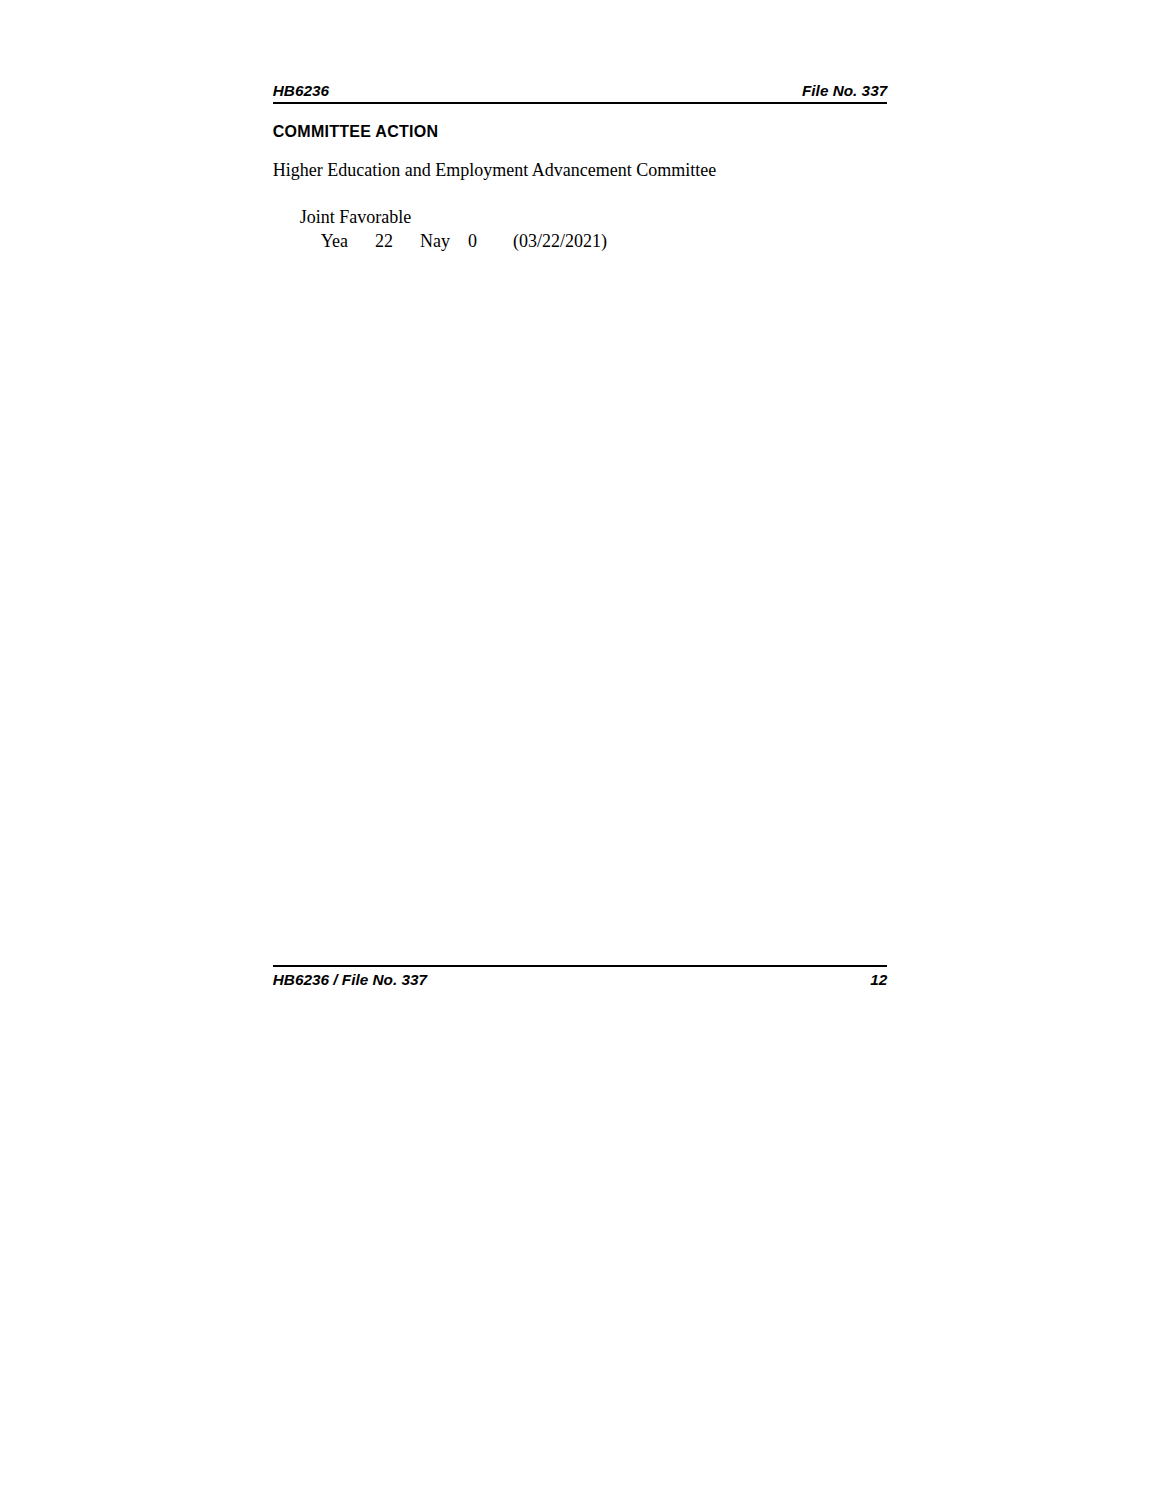HB6236 File No. 337
COMMITTEE ACTION
Higher Education and Employment Advancement Committee
Joint Favorable Yea 22 Nay 0 (03/22/2021)
HB6236 / File No. 337 12